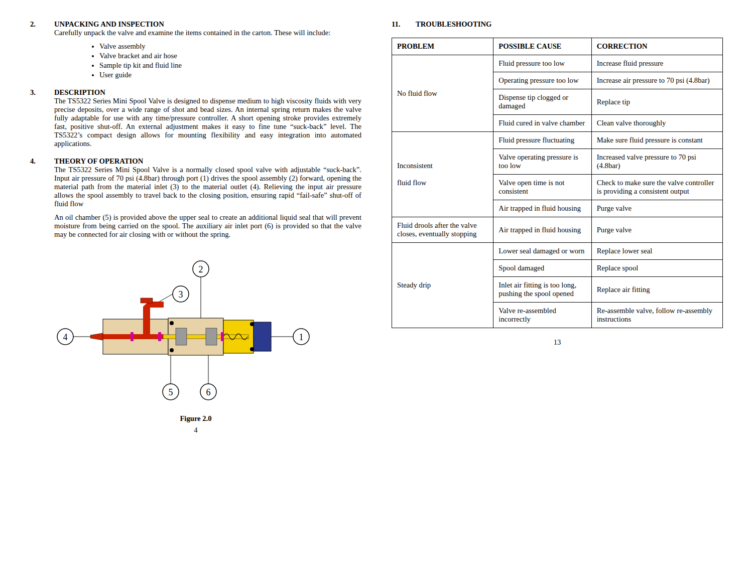2. Unpacking and Inspection
Carefully unpack the valve and examine the items contained in the carton. These will include:
Valve assembly
Valve bracket and air hose
Sample tip kit and fluid line
User guide
3. Description
The TS5322 Series Mini Spool Valve is designed to dispense medium to high viscosity fluids with very precise deposits, over a wide range of shot and bead sizes. An internal spring return makes the valve fully adaptable for use with any time/pressure controller. A short opening stroke provides extremely fast, positive shut-off. An external adjustment makes it easy to fine tune “suck-back” level. The TS5322’s compact design allows for mounting flexibility and easy integration into automated applications.
4. Theory of Operation
The TS5322 Series Mini Spool Valve is a normally closed spool valve with adjustable “suck-back”. Input air pressure of 70 psi (4.8bar) through port (1) drives the spool assembly (2) forward, opening the material path from the material inlet (3) to the material outlet (4). Relieving the input air pressure allows the spool assembly to travel back to the closing position, ensuring rapid “fail-safe” shut-off of fluid flow
An oil chamber (5) is provided above the upper seal to create an additional liquid seal that will prevent moisture from being carried on the spool. The auxiliary air inlet port (6) is provided so that the valve may be connected for air closing with or without the spring.
2 3 4 1 5 6
Figure 2.0
4
11. Troubleshooting
| PROBLEM | POSSIBLE CAUSE | CORRECTION |
| --- | --- | --- |
| No fluid flow | Fluid pressure too low | Increase fluid pressure |
| Operating pressure too low | Increase air pressure to 70 psi (4.8bar) |
| Dispense tip clogged or damaged | Replace tip |
| Fluid cured in valve chamber | Clean valve thoroughly |
| Inconsistent fluid flow | Fluid pressure fluctuating | Make sure fluid pressure is constant |
| Valve operating pressure is too low | Increased valve pressure to 70 psi (4.8bar) |
| Valve open time is not consistent | Check to make sure the valve controller is providing a consistent output |
| Air trapped in fluid housing | Purge valve |
| Fluid drools after the valve closes, eventually stopping | Air trapped in fluid housing | Purge valve |
| Steady drip | Lower seal damaged or worn | Replace lower seal |
| Spool damaged | Replace spool |
| Inlet air fitting is too long, pushing the spool opened | Replace air fitting |
| Valve re-assembled incorrectly | Re-assemble valve, follow re-assembly instructions |
13